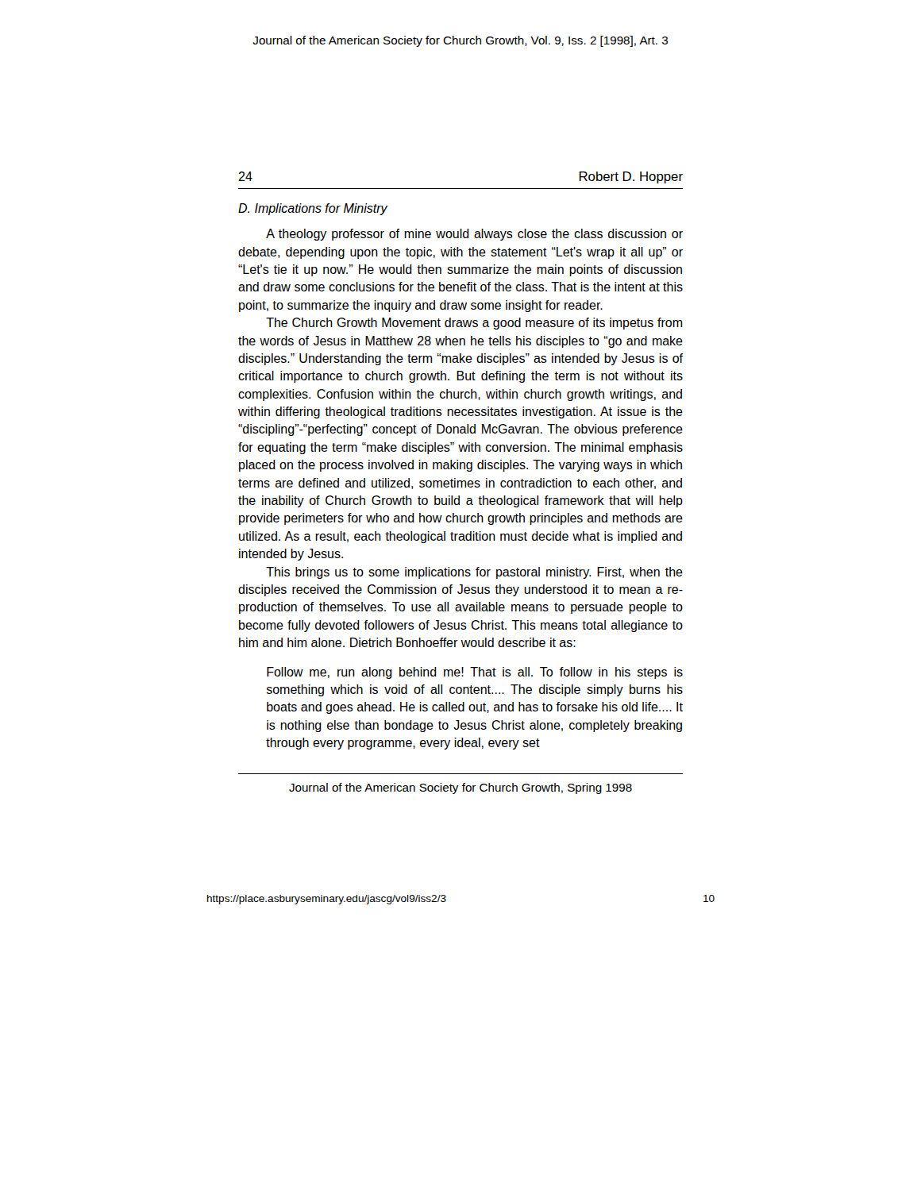Journal of the American Society for Church Growth, Vol. 9, Iss. 2 [1998], Art. 3
24 Robert D. Hopper
D. Implications for Ministry
A theology professor of mine would always close the class discussion or debate, depending upon the topic, with the statement “Let's wrap it all up” or “Let's tie it up now.” He would then summarize the main points of discussion and draw some conclusions for the benefit of the class. That is the intent at this point, to summarize the inquiry and draw some insight for reader.
The Church Growth Movement draws a good measure of its impetus from the words of Jesus in Matthew 28 when he tells his disciples to “go and make disciples.” Understanding the term “make disciples” as intended by Jesus is of critical importance to church growth. But defining the term is not without its complexities. Confusion within the church, within church growth writings, and within differing theological traditions necessitates investigation. At issue is the “discipling”-“perfecting” concept of Donald McGavran. The obvious preference for equating the term “make disciples” with conversion. The minimal emphasis placed on the process involved in making disciples. The varying ways in which terms are defined and utilized, sometimes in contradiction to each other, and the inability of Church Growth to build a theological framework that will help provide perimeters for who and how church growth principles and methods are utilized. As a result, each theological tradition must decide what is implied and intended by Jesus.
This brings us to some implications for pastoral ministry. First, when the disciples received the Commission of Jesus they understood it to mean a reproduction of themselves. To use all available means to persuade people to become fully devoted followers of Jesus Christ. This means total allegiance to him and him alone. Dietrich Bonhoeffer would describe it as:
Follow me, run along behind me! That is all. To follow in his steps is something which is void of all content.... The disciple simply burns his boats and goes ahead. He is called out, and has to forsake his old life.... It is nothing else than bondage to Jesus Christ alone, completely breaking through every programme, every ideal, every set
Journal of the American Society for Church Growth, Spring 1998
https://place.asburyseminary.edu/jascg/vol9/iss2/3 10